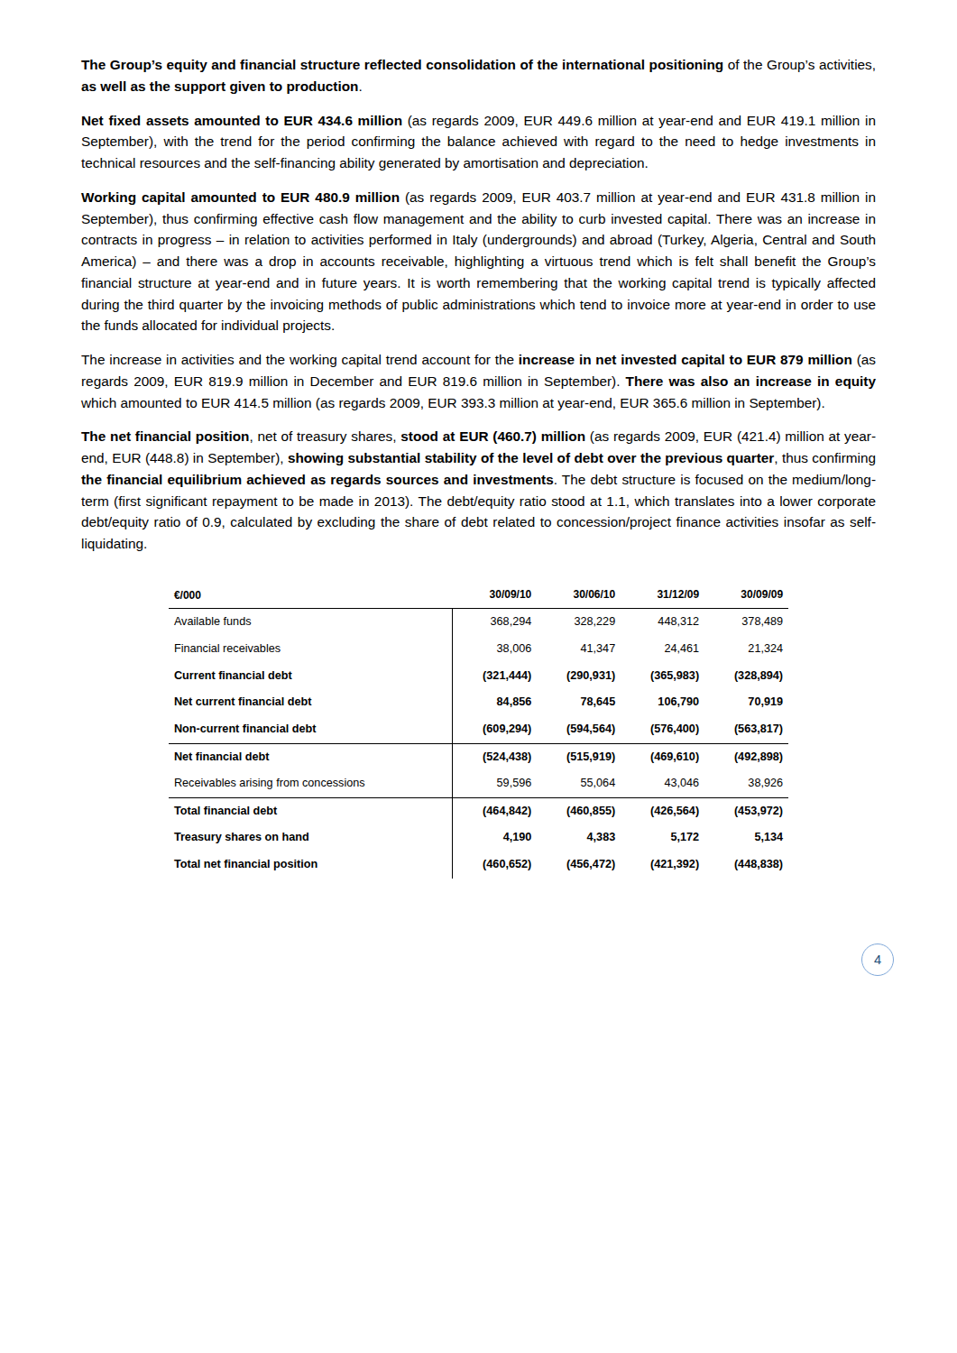The Group’s equity and financial structure reflected consolidation of the international positioning of the Group’s activities, as well as the support given to production.
Net fixed assets amounted to EUR 434.6 million (as regards 2009, EUR 449.6 million at year-end and EUR 419.1 million in September), with the trend for the period confirming the balance achieved with regard to the need to hedge investments in technical resources and the self-financing ability generated by amortisation and depreciation.
Working capital amounted to EUR 480.9 million (as regards 2009, EUR 403.7 million at year-end and EUR 431.8 million in September), thus confirming effective cash flow management and the ability to curb invested capital. There was an increase in contracts in progress – in relation to activities performed in Italy (undergrounds) and abroad (Turkey, Algeria, Central and South America) – and there was a drop in accounts receivable, highlighting a virtuous trend which is felt shall benefit the Group’s financial structure at year-end and in future years. It is worth remembering that the working capital trend is typically affected during the third quarter by the invoicing methods of public administrations which tend to invoice more at year-end in order to use the funds allocated for individual projects.
The increase in activities and the working capital trend account for the increase in net invested capital to EUR 879 million (as regards 2009, EUR 819.9 million in December and EUR 819.6 million in September). There was also an increase in equity which amounted to EUR 414.5 million (as regards 2009, EUR 393.3 million at year-end, EUR 365.6 million in September).
The net financial position, net of treasury shares, stood at EUR (460.7) million (as regards 2009, EUR (421.4) million at year-end, EUR (448.8) in September), showing substantial stability of the level of debt over the previous quarter, thus confirming the financial equilibrium achieved as regards sources and investments. The debt structure is focused on the medium/long-term (first significant repayment to be made in 2013). The debt/equity ratio stood at 1.1, which translates into a lower corporate debt/equity ratio of 0.9, calculated by excluding the share of debt related to concession/project finance activities insofar as self-liquidating.
| €/000 | 30/09/10 | 30/06/10 | 31/12/09 | 30/09/09 |
| --- | --- | --- | --- | --- |
| Available funds | 368,294 | 328,229 | 448,312 | 378,489 |
| Financial receivables | 38,006 | 41,347 | 24,461 | 21,324 |
| Current financial debt | (321,444) | (290,931) | (365,983) | (328,894) |
| Net current financial debt | 84,856 | 78,645 | 106,790 | 70,919 |
| Non-current financial debt | (609,294) | (594,564) | (576,400) | (563,817) |
| Net financial debt | (524,438) | (515,919) | (469,610) | (492,898) |
| Receivables arising from concessions | 59,596 | 55,064 | 43,046 | 38,926 |
| Total financial debt | (464,842) | (460,855) | (426,564) | (453,972) |
| Treasury shares on hand | 4,190 | 4,383 | 5,172 | 5,134 |
| Total net financial position | (460,652) | (456,472) | (421,392) | (448,838) |
4